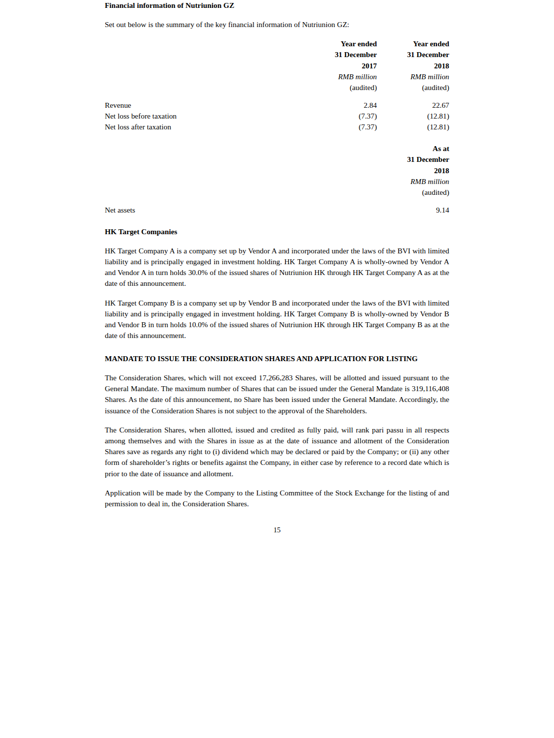Financial information of Nutriunion GZ
Set out below is the summary of the key financial information of Nutriunion GZ:
| | Year ended | Year ended |
| | 31 December | 31 December |
| | 2017 | 2018 |
| | RMB million | RMB million |
| | (audited) | (audited) |
| Revenue | 2.84 | 22.67 |
| Net loss before taxation | (7.37) | (12.81) |
| Net loss after taxation | (7.37) | (12.81) |
| | | As at |
| | | 31 December |
| | | 2018 |
| | | RMB million |
| | | (audited) |
| Net assets | | 9.14 |
HK Target Companies
HK Target Company A is a company set up by Vendor A and incorporated under the laws of the BVI with limited liability and is principally engaged in investment holding. HK Target Company A is wholly-owned by Vendor A and Vendor A in turn holds 30.0% of the issued shares of Nutriunion HK through HK Target Company A as at the date of this announcement.
HK Target Company B is a company set up by Vendor B and incorporated under the laws of the BVI with limited liability and is principally engaged in investment holding. HK Target Company B is wholly-owned by Vendor B and Vendor B in turn holds 10.0% of the issued shares of Nutriunion HK through HK Target Company B as at the date of this announcement.
MANDATE TO ISSUE THE CONSIDERATION SHARES AND APPLICATION FOR LISTING
The Consideration Shares, which will not exceed 17,266,283 Shares, will be allotted and issued pursuant to the General Mandate. The maximum number of Shares that can be issued under the General Mandate is 319,116,408 Shares. As the date of this announcement, no Share has been issued under the General Mandate. Accordingly, the issuance of the Consideration Shares is not subject to the approval of the Shareholders.
The Consideration Shares, when allotted, issued and credited as fully paid, will rank pari passu in all respects among themselves and with the Shares in issue as at the date of issuance and allotment of the Consideration Shares save as regards any right to (i) dividend which may be declared or paid by the Company; or (ii) any other form of shareholder’s rights or benefits against the Company, in either case by reference to a record date which is prior to the date of issuance and allotment.
Application will be made by the Company to the Listing Committee of the Stock Exchange for the listing of and permission to deal in, the Consideration Shares.
15